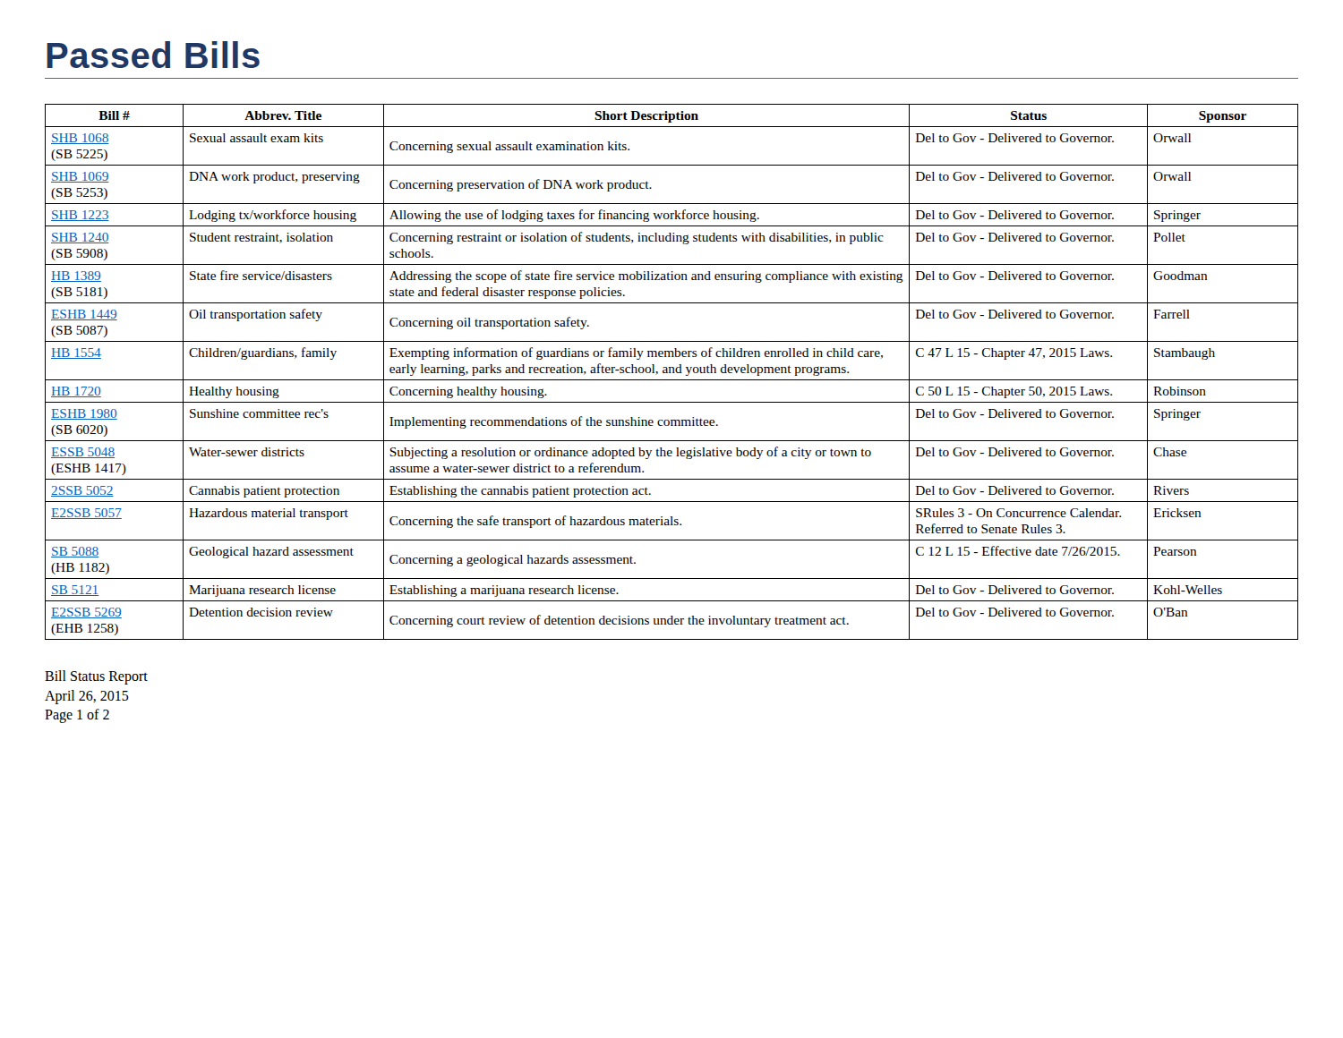Passed Bills
| Bill # | Abbrev. Title | Short Description | Status | Sponsor |
| --- | --- | --- | --- | --- |
| SHB 1068 (SB 5225) | Sexual assault exam kits | Concerning sexual assault examination kits. | Del to Gov - Delivered to Governor. | Orwall |
| SHB 1069 (SB 5253) | DNA work product, preserving | Concerning preservation of DNA work product. | Del to Gov - Delivered to Governor. | Orwall |
| SHB 1223 | Lodging tx/workforce housing | Allowing the use of lodging taxes for financing workforce housing. | Del to Gov - Delivered to Governor. | Springer |
| SHB 1240 (SB 5908) | Student restraint, isolation | Concerning restraint or isolation of students, including students with disabilities, in public schools. | Del to Gov - Delivered to Governor. | Pollet |
| HB 1389 (SB 5181) | State fire service/disasters | Addressing the scope of state fire service mobilization and ensuring compliance with existing state and federal disaster response policies. | Del to Gov - Delivered to Governor. | Goodman |
| ESHB 1449 (SB 5087) | Oil transportation safety | Concerning oil transportation safety. | Del to Gov - Delivered to Governor. | Farrell |
| HB 1554 | Children/guardians, family | Exempting information of guardians or family members of children enrolled in child care, early learning, parks and recreation, after-school, and youth development programs. | C 47 L 15 - Chapter 47, 2015 Laws. | Stambaugh |
| HB 1720 | Healthy housing | Concerning healthy housing. | C 50 L 15 - Chapter 50, 2015 Laws. | Robinson |
| ESHB 1980 (SB 6020) | Sunshine committee rec's | Implementing recommendations of the sunshine committee. | Del to Gov - Delivered to Governor. | Springer |
| ESSB 5048 (ESHB 1417) | Water-sewer districts | Subjecting a resolution or ordinance adopted by the legislative body of a city or town to assume a water-sewer district to a referendum. | Del to Gov - Delivered to Governor. | Chase |
| 2SSB 5052 | Cannabis patient protection | Establishing the cannabis patient protection act. | Del to Gov - Delivered to Governor. | Rivers |
| E2SSB 5057 | Hazardous material transport | Concerning the safe transport of hazardous materials. | SRules 3 - On Concurrence Calendar. Referred to Senate Rules 3. | Ericksen |
| SB 5088 (HB 1182) | Geological hazard assessment | Concerning a geological hazards assessment. | C 12 L 15 - Effective date 7/26/2015. | Pearson |
| SB 5121 | Marijuana research license | Establishing a marijuana research license. | Del to Gov - Delivered to Governor. | Kohl-Welles |
| E2SSB 5269 (EHB 1258) | Detention decision review | Concerning court review of detention decisions under the involuntary treatment act. | Del to Gov - Delivered to Governor. | O'Ban |
Bill Status Report
April 26, 2015
Page 1 of 2